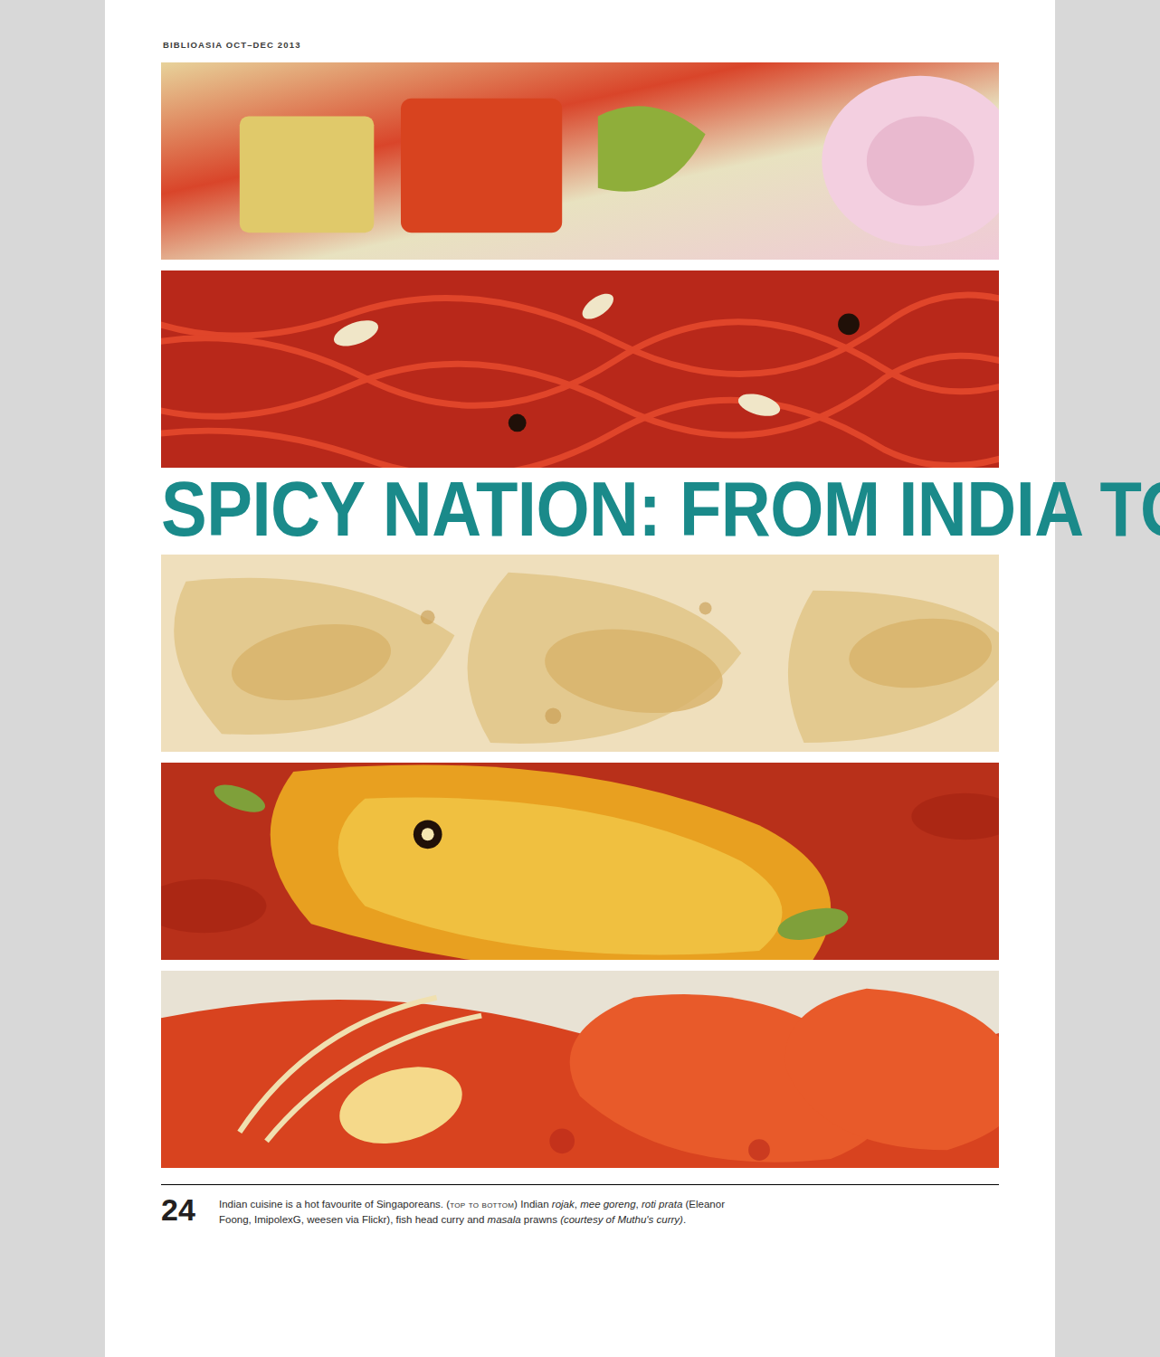BiblioAsia Oct–Dec 2013
Spicy Nation: From India to
24
Indian cuisine is a hot favourite of Singaporeans. (Top to bottom) Indian rojak, mee goreng, roti prata (Eleanor Foong, ImipolexG, weesen via Flickr), fish head curry and masala prawns (courtesy of Muthu's curry).